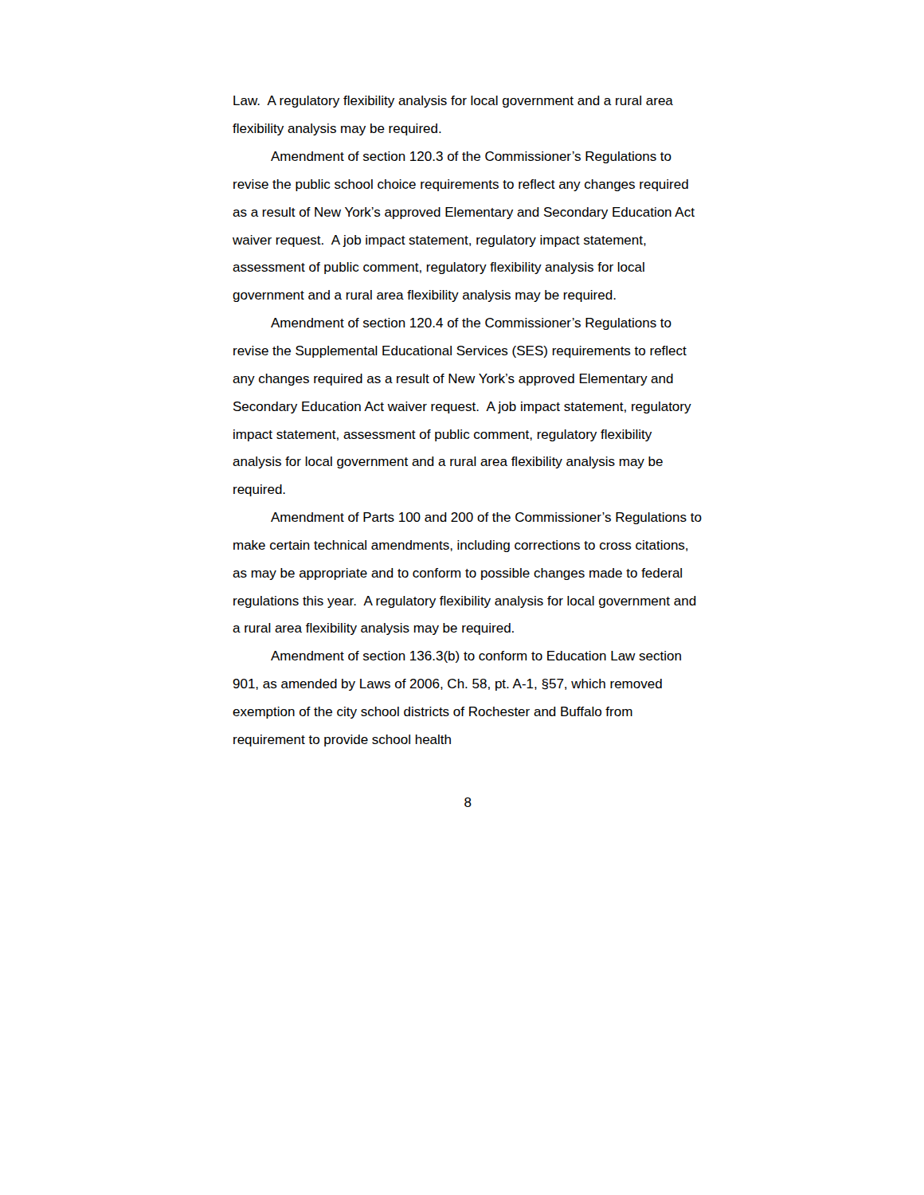Law. A regulatory flexibility analysis for local government and a rural area flexibility analysis may be required.
Amendment of section 120.3 of the Commissioner’s Regulations to revise the public school choice requirements to reflect any changes required as a result of New York’s approved Elementary and Secondary Education Act waiver request. A job impact statement, regulatory impact statement, assessment of public comment, regulatory flexibility analysis for local government and a rural area flexibility analysis may be required.
Amendment of section 120.4 of the Commissioner’s Regulations to revise the Supplemental Educational Services (SES) requirements to reflect any changes required as a result of New York’s approved Elementary and Secondary Education Act waiver request. A job impact statement, regulatory impact statement, assessment of public comment, regulatory flexibility analysis for local government and a rural area flexibility analysis may be required.
Amendment of Parts 100 and 200 of the Commissioner’s Regulations to make certain technical amendments, including corrections to cross citations, as may be appropriate and to conform to possible changes made to federal regulations this year. A regulatory flexibility analysis for local government and a rural area flexibility analysis may be required.
Amendment of section 136.3(b) to conform to Education Law section 901, as amended by Laws of 2006, Ch. 58, pt. A-1, §57, which removed exemption of the city school districts of Rochester and Buffalo from requirement to provide school health
8